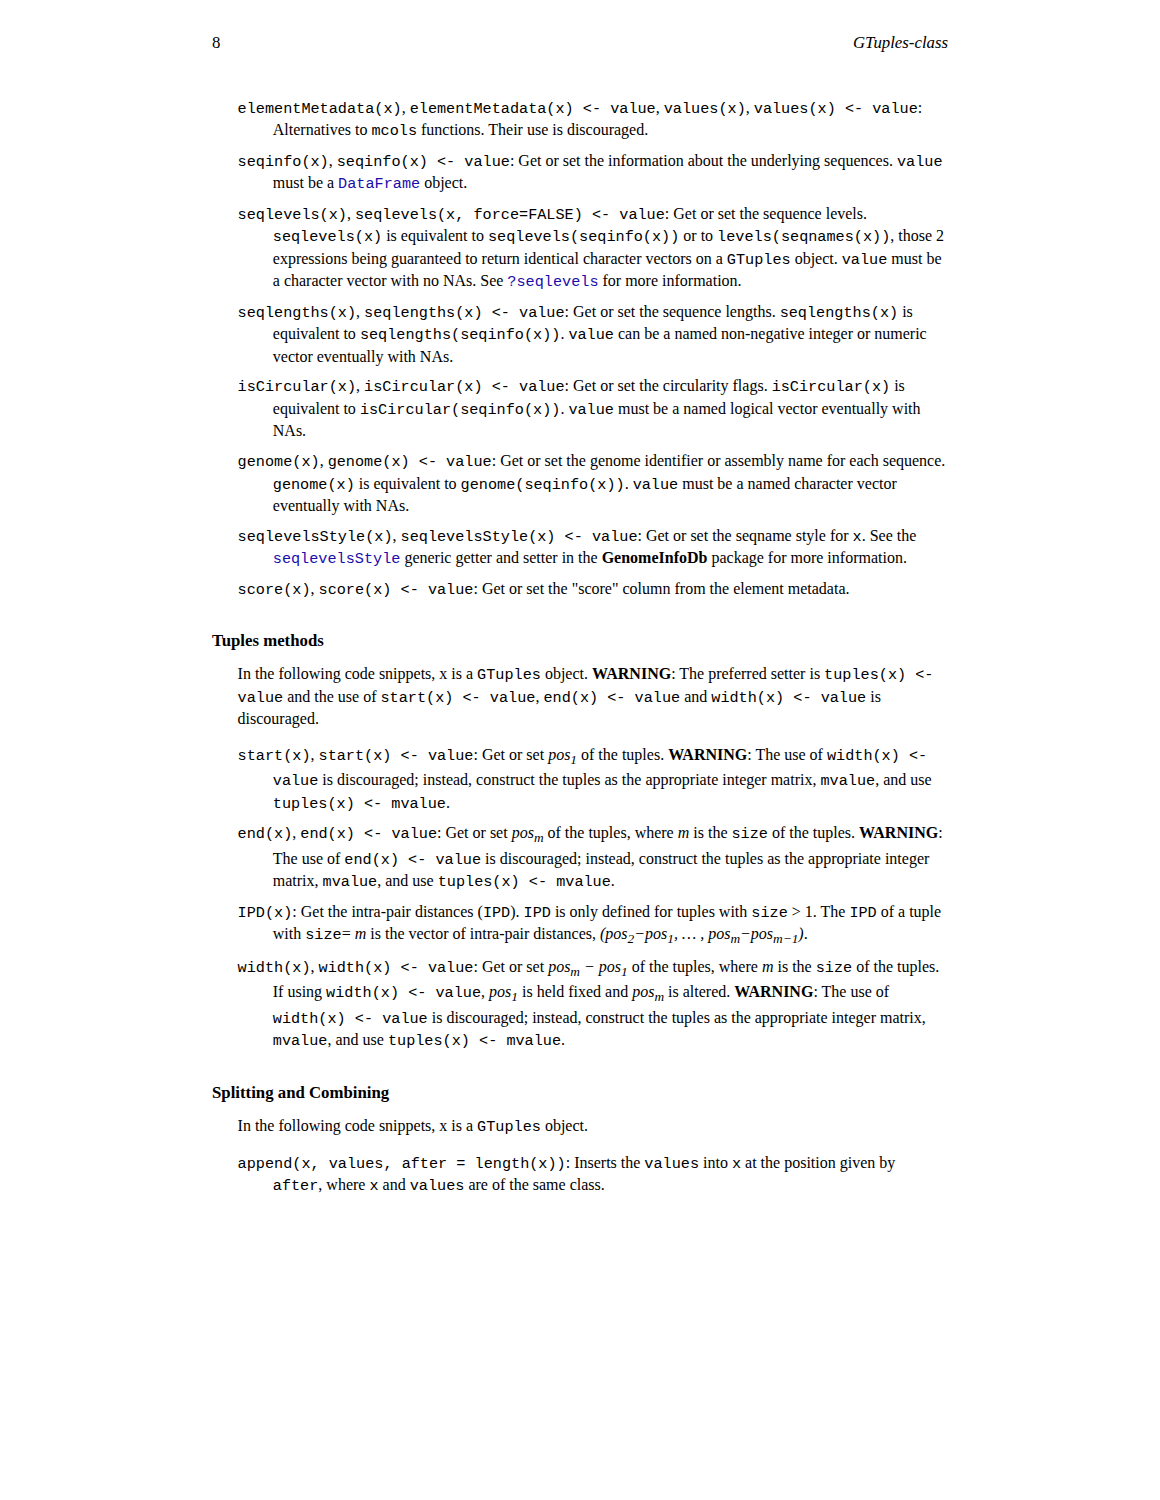8 GTuples-class
elementMetadata(x), elementMetadata(x) <- value, values(x), values(x) <- value: Alternatives to mcols functions. Their use is discouraged.
seqinfo(x), seqinfo(x) <- value: Get or set the information about the underlying sequences. value must be a DataFrame object.
seqlevels(x), seqlevels(x, force=FALSE) <- value: Get or set the sequence levels. seqlevels(x) is equivalent to seqlevels(seqinfo(x)) or to levels(seqnames(x)), those 2 expressions being guaranteed to return identical character vectors on a GTuples object. value must be a character vector with no NAs. See ?seqlevels for more information.
seqlengths(x), seqlengths(x) <- value: Get or set the sequence lengths. seqlengths(x) is equivalent to seqlengths(seqinfo(x)). value can be a named non-negative integer or numeric vector eventually with NAs.
isCircular(x), isCircular(x) <- value: Get or set the circularity flags. isCircular(x) is equivalent to isCircular(seqinfo(x)). value must be a named logical vector eventually with NAs.
genome(x), genome(x) <- value: Get or set the genome identifier or assembly name for each sequence. genome(x) is equivalent to genome(seqinfo(x)). value must be a named character vector eventually with NAs.
seqlevelsStyle(x), seqlevelsStyle(x) <- value: Get or set the seqname style for x. See the seqlevelsStyle generic getter and setter in the GenomeInfoDb package for more information.
score(x), score(x) <- value: Get or set the "score" column from the element metadata.
Tuples methods
In the following code snippets, x is a GTuples object. WARNING: The preferred setter is tuples(x) <- value and the use of start(x) <- value, end(x) <- value and width(x) <- value is discouraged.
start(x), start(x) <- value: Get or set pos1 of the tuples. WARNING: The use of width(x) <- value is discouraged; instead, construct the tuples as the appropriate integer matrix, mvalue, and use tuples(x) <- mvalue.
end(x), end(x) <- value: Get or set posm of the tuples, where m is the size of the tuples. WARNING: The use of end(x) <- value is discouraged; instead, construct the tuples as the appropriate integer matrix, mvalue, and use tuples(x) <- mvalue.
IPD(x): Get the intra-pair distances (IPD). IPD is only defined for tuples with size > 1. The IPD of a tuple with size= m is the vector of intra-pair distances, (pos2−pos1, … , posm−posm−1).
width(x), width(x) <- value: Get or set posm − pos1 of the tuples, where m is the size of the tuples. If using width(x) <- value, pos1 is held fixed and posm is altered. WARNING: The use of width(x) <- value is discouraged; instead, construct the tuples as the appropriate integer matrix, mvalue, and use tuples(x) <- mvalue.
Splitting and Combining
In the following code snippets, x is a GTuples object.
append(x, values, after = length(x)): Inserts the values into x at the position given by after, where x and values are of the same class.